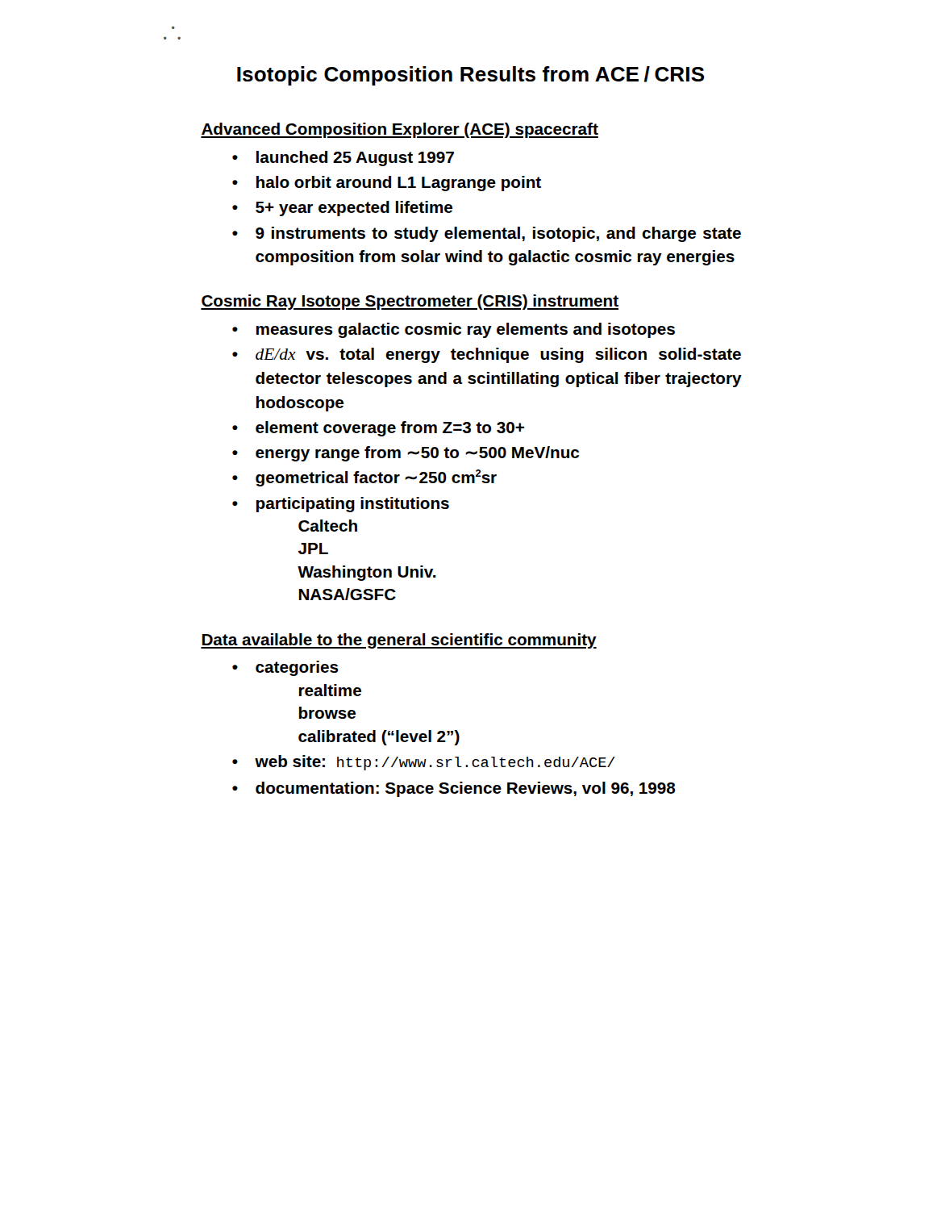•
• •
Isotopic Composition Results from ACE / CRIS
Advanced Composition Explorer (ACE) spacecraft
launched 25 August 1997
halo orbit around L1 Lagrange point
5+ year expected lifetime
9 instruments to study elemental, isotopic, and charge state composition from solar wind to galactic cosmic ray energies
Cosmic Ray Isotope Spectrometer (CRIS) instrument
measures galactic cosmic ray elements and isotopes
dE/dx vs. total energy technique using silicon solid-state detector telescopes and a scintillating optical fiber trajectory hodoscope
element coverage from Z=3 to 30+
energy range from ∼50 to ∼500 MeV/nuc
geometrical factor ∼250 cm2sr
participating institutions
Caltech
JPL
Washington Univ.
NASA/GSFC
Data available to the general scientific community
categories
realtime
browse
calibrated (“level 2”)
web site: http://www.srl.caltech.edu/ACE/
documentation: Space Science Reviews, vol 96, 1998